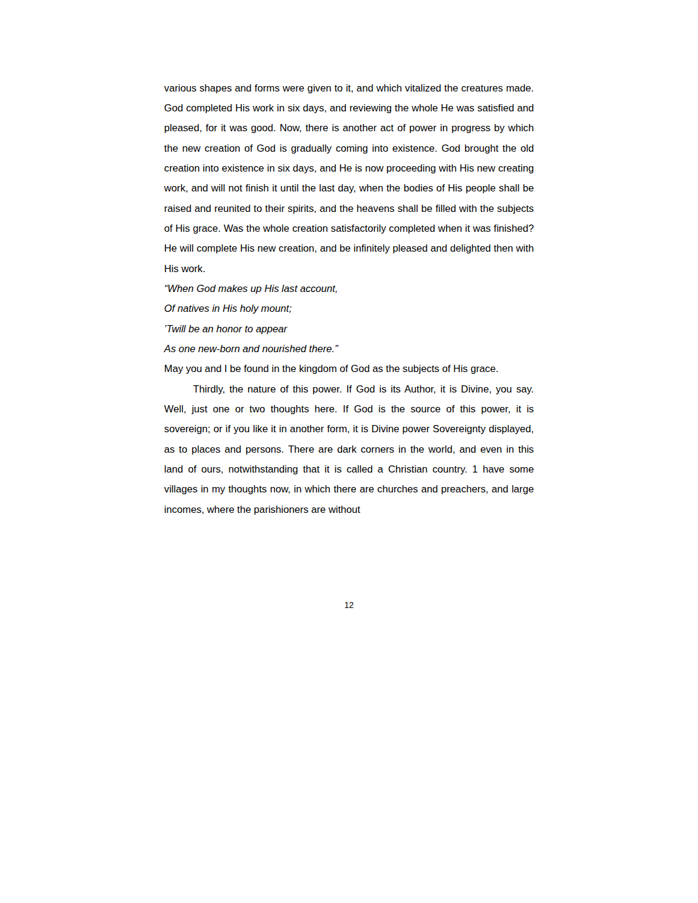various shapes and forms were given to it, and which vitalized the creatures made. God completed His work in six days, and reviewing the whole He was satisfied and pleased, for it was good. Now, there is another act of power in progress by which the new creation of God is gradually coming into existence. God brought the old creation into existence in six days, and He is now proceeding with His new creating work, and will not finish it until the last day, when the bodies of His people shall be raised and reunited to their spirits, and the heavens shall be filled with the subjects of His grace. Was the whole creation satisfactorily completed when it was finished? He will complete His new creation, and be infinitely pleased and delighted then with His work.
“When God makes up His last account,
Of natives in His holy mount;
’Twill be an honor to appear
As one new-born and nourished there.”
May you and I be found in the kingdom of God as the subjects of His grace.
Thirdly, the nature of this power. If God is its Author, it is Divine, you say. Well, just one or two thoughts here. If God is the source of this power, it is sovereign; or if you like it in another form, it is Divine power Sovereignty displayed, as to places and persons. There are dark corners in the world, and even in this land of ours, notwithstanding that it is called a Christian country. 1 have some villages in my thoughts now, in which there are churches and preachers, and large incomes, where the parishioners are without
12